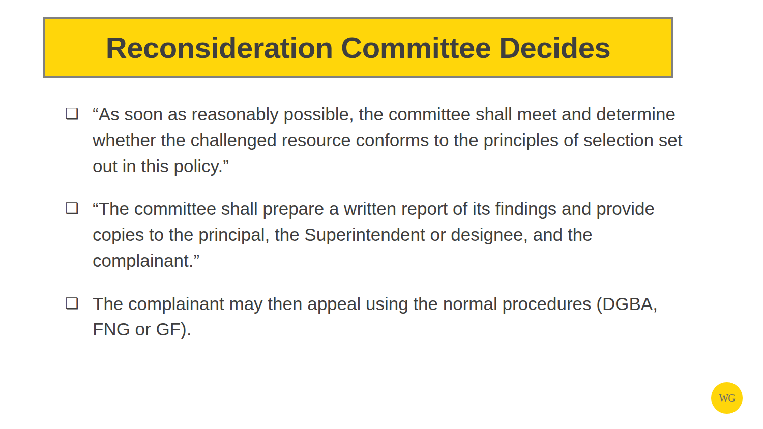Reconsideration Committee Decides
“As soon as reasonably possible, the committee shall meet and determine whether the challenged resource conforms to the principles of selection set out in this policy.”
“The committee shall prepare a written report of its findings and provide copies to the principal, the Superintendent or designee, and the complainant.”
The complainant may then appeal using the normal procedures (DGBA, FNG or GF).
WG